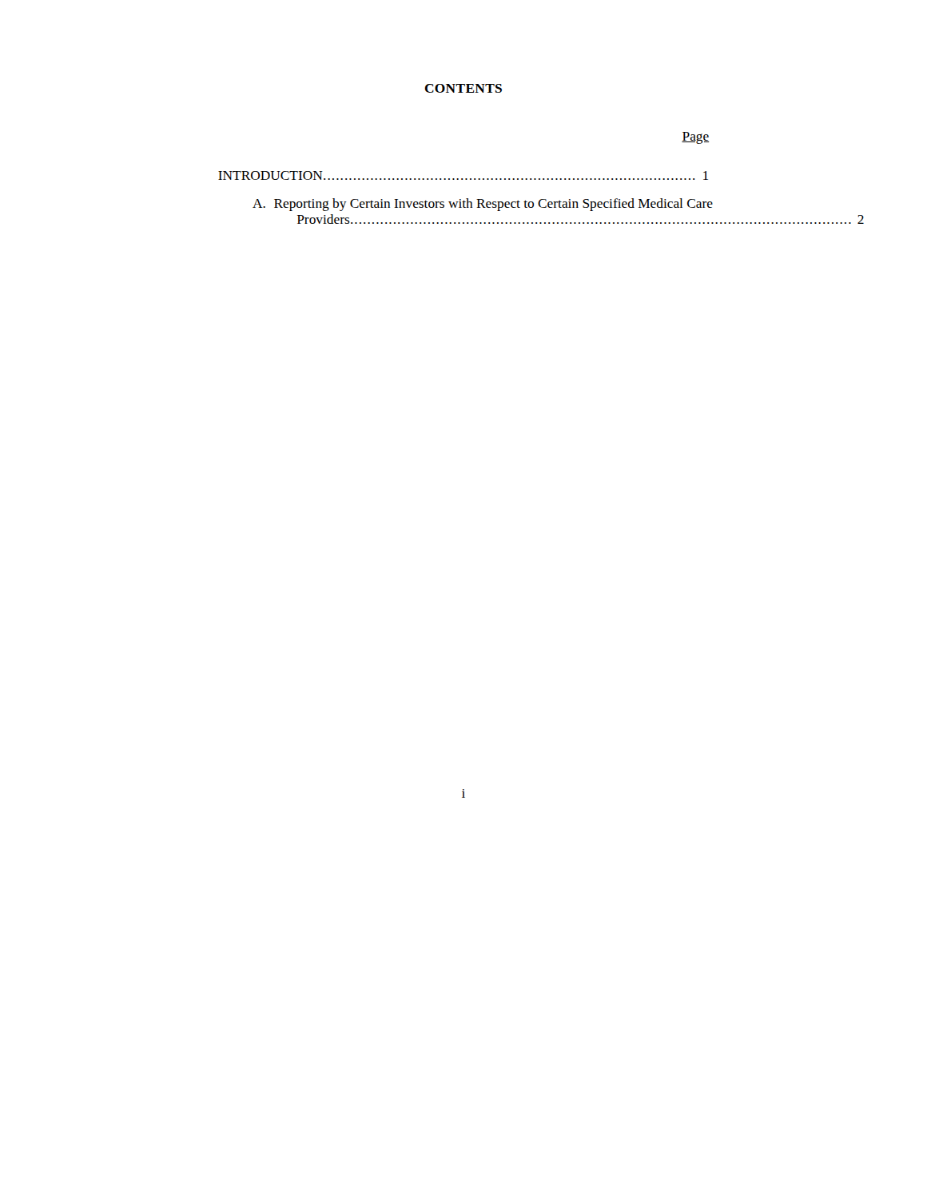CONTENTS
Page
INTRODUCTION .................................................................................................................. 1
A. Reporting by Certain Investors with Respect to Certain Specified Medical Care Providers ..................................................................................................................... 2
i